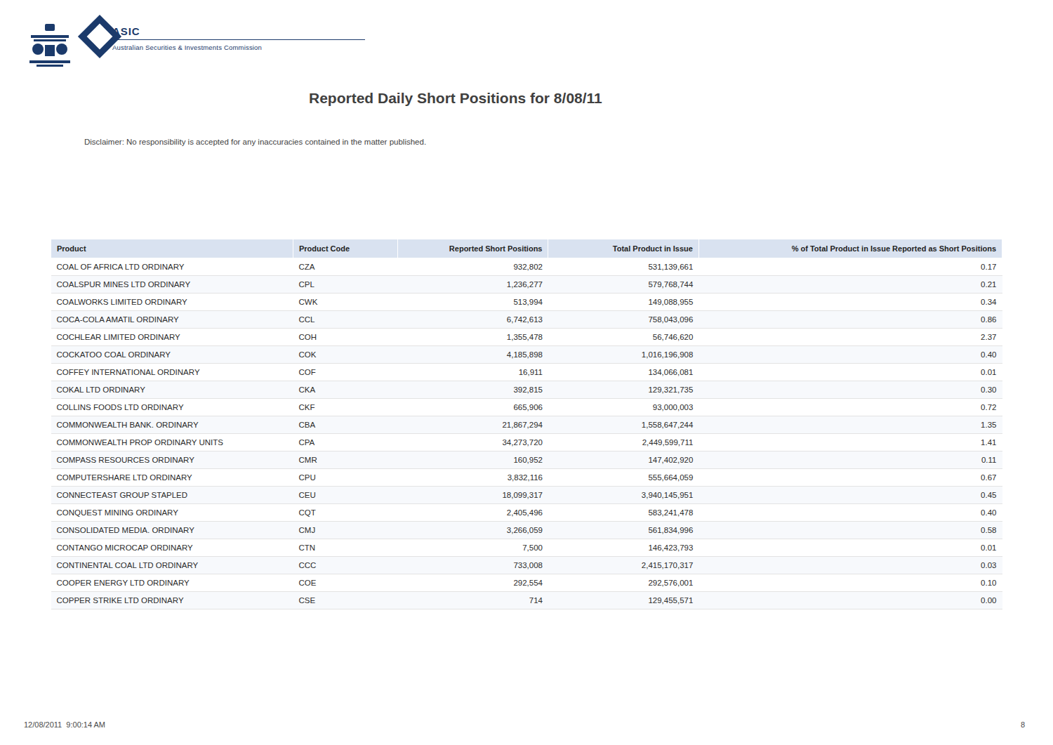ASIC
Australian Securities & Investments Commission
Reported Daily Short Positions for 8/08/11
Disclaimer: No responsibility is accepted for any inaccuracies contained in the matter published.
| Product | Product Code | Reported Short Positions | Total Product in Issue | % of Total Product in Issue Reported as Short Positions |
| --- | --- | --- | --- | --- |
| COAL OF AFRICA LTD ORDINARY | CZA | 932,802 | 531,139,661 | 0.17 |
| COALSPUR MINES LTD ORDINARY | CPL | 1,236,277 | 579,768,744 | 0.21 |
| COALWORKS LIMITED ORDINARY | CWK | 513,994 | 149,088,955 | 0.34 |
| COCA-COLA AMATIL ORDINARY | CCL | 6,742,613 | 758,043,096 | 0.86 |
| COCHLEAR LIMITED ORDINARY | COH | 1,355,478 | 56,746,620 | 2.37 |
| COCKATOO COAL ORDINARY | COK | 4,185,898 | 1,016,196,908 | 0.40 |
| COFFEY INTERNATIONAL ORDINARY | COF | 16,911 | 134,066,081 | 0.01 |
| COKAL LTD ORDINARY | CKA | 392,815 | 129,321,735 | 0.30 |
| COLLINS FOODS LTD ORDINARY | CKF | 665,906 | 93,000,003 | 0.72 |
| COMMONWEALTH BANK. ORDINARY | CBA | 21,867,294 | 1,558,647,244 | 1.35 |
| COMMONWEALTH PROP ORDINARY UNITS | CPA | 34,273,720 | 2,449,599,711 | 1.41 |
| COMPASS RESOURCES ORDINARY | CMR | 160,952 | 147,402,920 | 0.11 |
| COMPUTERSHARE LTD ORDINARY | CPU | 3,832,116 | 555,664,059 | 0.67 |
| CONNECTEAST GROUP STAPLED | CEU | 18,099,317 | 3,940,145,951 | 0.45 |
| CONQUEST MINING ORDINARY | CQT | 2,405,496 | 583,241,478 | 0.40 |
| CONSOLIDATED MEDIA. ORDINARY | CMJ | 3,266,059 | 561,834,996 | 0.58 |
| CONTANGO MICROCAP ORDINARY | CTN | 7,500 | 146,423,793 | 0.01 |
| CONTINENTAL COAL LTD ORDINARY | CCC | 733,008 | 2,415,170,317 | 0.03 |
| COOPER ENERGY LTD ORDINARY | COE | 292,554 | 292,576,001 | 0.10 |
| COPPER STRIKE LTD ORDINARY | CSE | 714 | 129,455,571 | 0.00 |
12/08/2011 9:00:14 AM
8